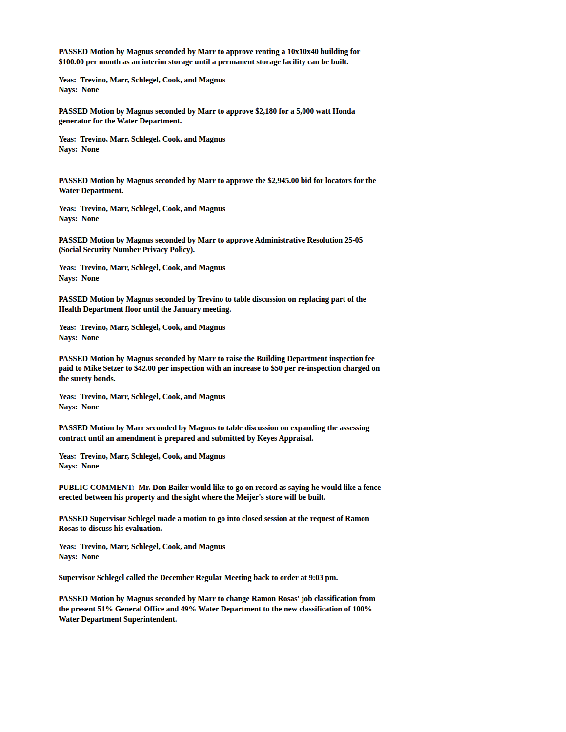PASSED Motion by Magnus seconded by Marr to approve renting a 10x10x40 building for $100.00 per month as an interim storage until a permanent storage facility can be built.
Yeas: Trevino, Marr, Schlegel, Cook, and Magnus
Nays: None
PASSED Motion by Magnus seconded by Marr to approve $2,180 for a 5,000 watt Honda generator for the Water Department.
Yeas: Trevino, Marr, Schlegel, Cook, and Magnus
Nays: None
PASSED Motion by Magnus seconded by Marr to approve the $2,945.00 bid for locators for the Water Department.
Yeas: Trevino, Marr, Schlegel, Cook, and Magnus
Nays: None
PASSED Motion by Magnus seconded by Marr to approve Administrative Resolution 25-05 (Social Security Number Privacy Policy).
Yeas: Trevino, Marr, Schlegel, Cook, and Magnus
Nays: None
PASSED Motion by Magnus seconded by Trevino to table discussion on replacing part of the Health Department floor until the January meeting.
Yeas: Trevino, Marr, Schlegel, Cook, and Magnus
Nays: None
PASSED Motion by Magnus seconded by Marr to raise the Building Department inspection fee paid to Mike Setzer to $42.00 per inspection with an increase to $50 per re-inspection charged on the surety bonds.
Yeas: Trevino, Marr, Schlegel, Cook, and Magnus
Nays: None
PASSED Motion by Marr seconded by Magnus to table discussion on expanding the assessing contract until an amendment is prepared and submitted by Keyes Appraisal.
Yeas: Trevino, Marr, Schlegel, Cook, and Magnus
Nays: None
PUBLIC COMMENT: Mr. Don Bailer would like to go on record as saying he would like a fence erected between his property and the sight where the Meijer's store will be built.
PASSED Supervisor Schlegel made a motion to go into closed session at the request of Ramon Rosas to discuss his evaluation.
Yeas: Trevino, Marr, Schlegel, Cook, and Magnus
Nays: None
Supervisor Schlegel called the December Regular Meeting back to order at 9:03 pm.
PASSED Motion by Magnus seconded by Marr to change Ramon Rosas' job classification from the present 51% General Office and 49% Water Department to the new classification of 100% Water Department Superintendent.